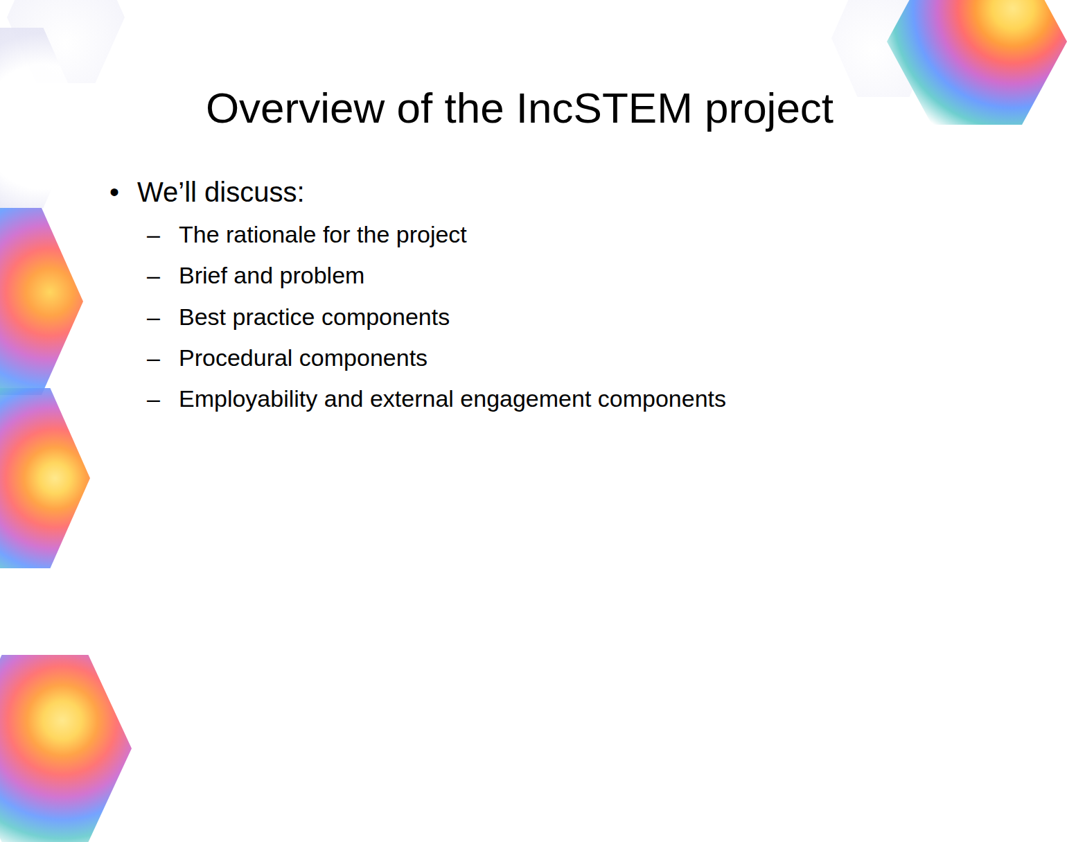Overview of the IncSTEM project
We’ll discuss:
The rationale for the project
Brief and problem
Best practice components
Procedural components
Employability and external engagement components